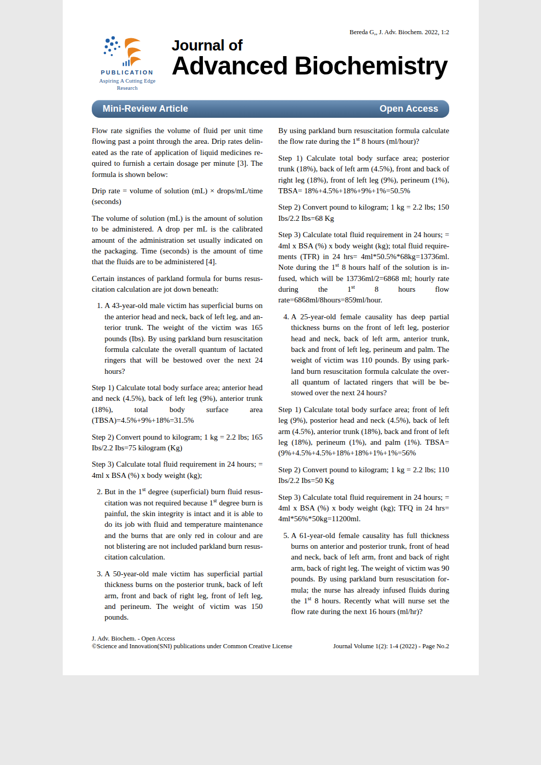PUBLICATION
Aspiring A Cutting Edge Research
Bereda G,, J. Adv. Biochem. 2022, 1:2
Journal of
Advanced Biochemistry
Mini-Review Article Open Access
Flow rate signifies the volume of fluid per unit time flowing past a point through the area. Drip rates delineated as the rate of application of liquid medicines required to furnish a certain dosage per minute [3]. The formula is shown below:
Drip rate = volume of solution (mL) × drops/mL/time (seconds)
The volume of solution (mL) is the amount of solution to be administered. A drop per mL is the calibrated amount of the administration set usually indicated on the packaging. Time (seconds) is the amount of time that the fluids are to be administered [4].
Certain instances of parkland formula for burns resuscitation calculation are jot down beneath:
A 43-year-old male victim has superficial burns on the anterior head and neck, back of left leg, and anterior trunk. The weight of the victim was 165 pounds (Ibs). By using parkland burn resuscitation formula calculate the overall quantum of lactated ringers that will be bestowed over the next 24 hours?
Step 1) Calculate total body surface area; anterior head and neck (4.5%), back of left leg (9%), anterior trunk (18%), total body surface area (TBSA)=4.5%+9%+18%=31.5%
Step 2) Convert pound to kilogram; 1 kg = 2.2 lbs; 165 Ibs/2.2 Ibs=75 kilogram (Kg)
Step 3) Calculate total fluid requirement in 24 hours; = 4ml x BSA (%) x body weight (kg);
But in the 1st degree (superficial) burn fluid resuscitation was not required because 1st degree burn is painful, the skin integrity is intact and it is able to do its job with fluid and temperature maintenance and the burns that are only red in colour and are not blistering are not included parkland burn resuscitation calculation.
A 50-year-old male victim has superficial partial thickness burns on the posterior trunk, back of left arm, front and back of right leg, front of left leg, and perineum. The weight of victim was 150 pounds.
By using parkland burn resuscitation formula calculate the flow rate during the 1st 8 hours (ml/hour)?
Step 1) Calculate total body surface area; posterior trunk (18%), back of left arm (4.5%), front and back of right leg (18%), front of left leg (9%), perineum (1%), TBSA= 18%+4.5%+18%+9%+1%=50.5%
Step 2) Convert pound to kilogram; 1 kg = 2.2 lbs; 150 Ibs/2.2 Ibs=68 Kg
Step 3) Calculate total fluid requirement in 24 hours; = 4ml x BSA (%) x body weight (kg); total fluid requirements (TFR) in 24 hrs= 4ml*50.5%*68kg=13736ml. Note during the 1st 8 hours half of the solution is infused, which will be 13736ml/2=6868 ml; hourly rate during the 1st 8 hours flow rate=6868ml/8hours=859ml/hour.
A 25-year-old female causality has deep partial thickness burns on the front of left leg, posterior head and neck, back of left arm, anterior trunk, back and front of left leg, perineum and palm. The weight of victim was 110 pounds. By using parkland burn resuscitation formula calculate the overall quantum of lactated ringers that will be bestowed over the next 24 hours?
Step 1) Calculate total body surface area; front of left leg (9%), posterior head and neck (4.5%), back of left arm (4.5%), anterior trunk (18%), back and front of left leg (18%), perineum (1%), and palm (1%). TBSA= (9%+4.5%+4.5%+18%+18%+1%+1%=56%
Step 2) Convert pound to kilogram; 1 kg = 2.2 lbs; 110 Ibs/2.2 Ibs=50 Kg
Step 3) Calculate total fluid requirement in 24 hours; = 4ml x BSA (%) x body weight (kg); TFQ in 24 hrs= 4ml*56%*50kg=11200ml.
A 61-year-old female causality has full thickness burns on anterior and posterior trunk, front of head and neck, back of left arm, front and back of right arm, back of right leg. The weight of victim was 90 pounds. By using parkland burn resuscitation formula; the nurse has already infused fluids during the 1st 8 hours. Recently what will nurse set the flow rate during the next 16 hours (ml/hr)?
J. Adv. Biochem. - Open Access
©Science and Innovation(SNI) publications under Common Creative License
Journal Volume 1(2): 1-4 (2022) - Page No.2